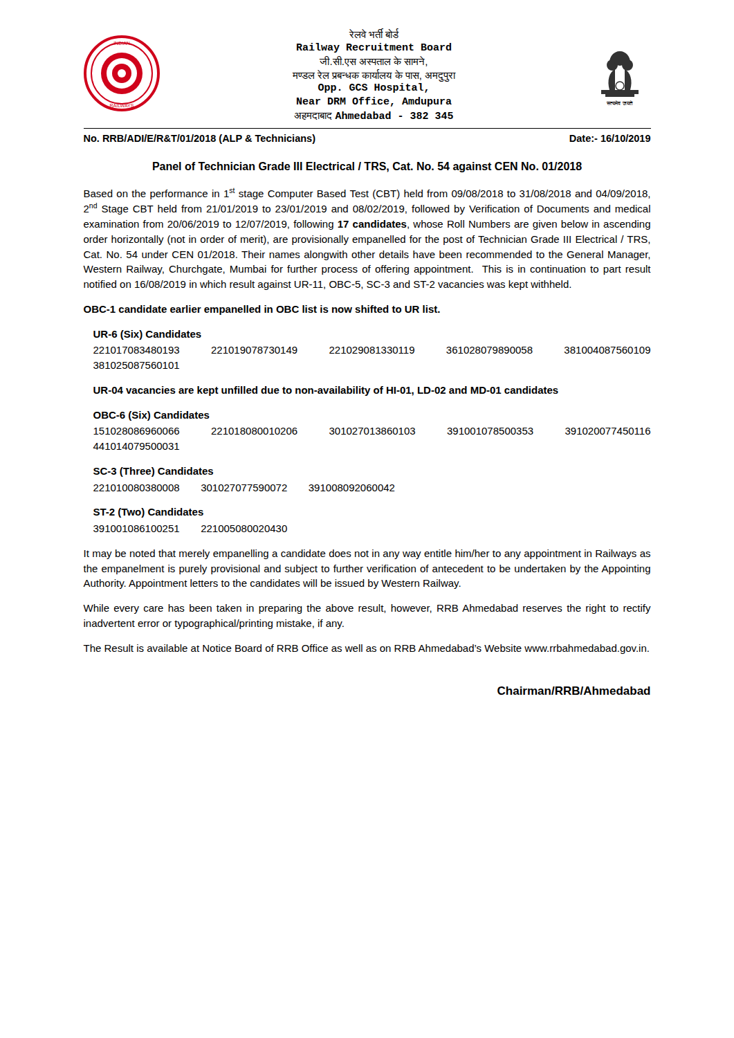INDIAN RAILWAYS
रेलवे भर्ती बोर्ड
Railway Recruitment Board
जी.सी.एस अस्पताल के सामने,
मण्डल रेल प्रबन्धक कार्यालय के पास, अमदुपुरा
Opp. GCS Hospital,
Near DRM Office, Amdupura
अहमदाबाद Ahmedabad - 382 345
सत्यमेव जयते
No. RRB/ADI/E/R&T/01/2018 (ALP & Technicians) Date:- 16/10/2019
Panel of Technician Grade III Electrical / TRS, Cat. No. 54 against CEN No. 01/2018
Based on the performance in 1st stage Computer Based Test (CBT) held from 09/08/2018 to 31/08/2018 and 04/09/2018, 2nd Stage CBT held from 21/01/2019 to 23/01/2019 and 08/02/2019, followed by Verification of Documents and medical examination from 20/06/2019 to 12/07/2019, following 17 candidates, whose Roll Numbers are given below in ascending order horizontally (not in order of merit), are provisionally empanelled for the post of Technician Grade III Electrical / TRS, Cat. No. 54 under CEN 01/2018. Their names alongwith other details have been recommended to the General Manager, Western Railway, Churchgate, Mumbai for further process of offering appointment. This is in continuation to part result notified on 16/08/2019 in which result against UR-11, OBC-5, SC-3 and ST-2 vacancies was kept withheld.
OBC-1 candidate earlier empanelled in OBC list is now shifted to UR list.
UR-6 (Six) Candidates
221017083480193 221019078730149 221029081330119 361028079890058 381004087560109 381025087560101
UR-04 vacancies are kept unfilled due to non-availability of HI-01, LD-02 and MD-01 candidates
OBC-6 (Six) Candidates
151028086960066 221018080010206 301027013860103 391001078500353 391020077450116 441014079500031
SC-3 (Three) Candidates
221010080380008 301027077590072 391008092060042
ST-2 (Two) Candidates
391001086100251 221005080020430
It may be noted that merely empanelling a candidate does not in any way entitle him/her to any appointment in Railways as the empanelment is purely provisional and subject to further verification of antecedent to be undertaken by the Appointing Authority. Appointment letters to the candidates will be issued by Western Railway.
While every care has been taken in preparing the above result, however, RRB Ahmedabad reserves the right to rectify inadvertent error or typographical/printing mistake, if any.
The Result is available at Notice Board of RRB Office as well as on RRB Ahmedabad’s Website www.rrbahmedabad.gov.in.
Chairman/RRB/Ahmedabad